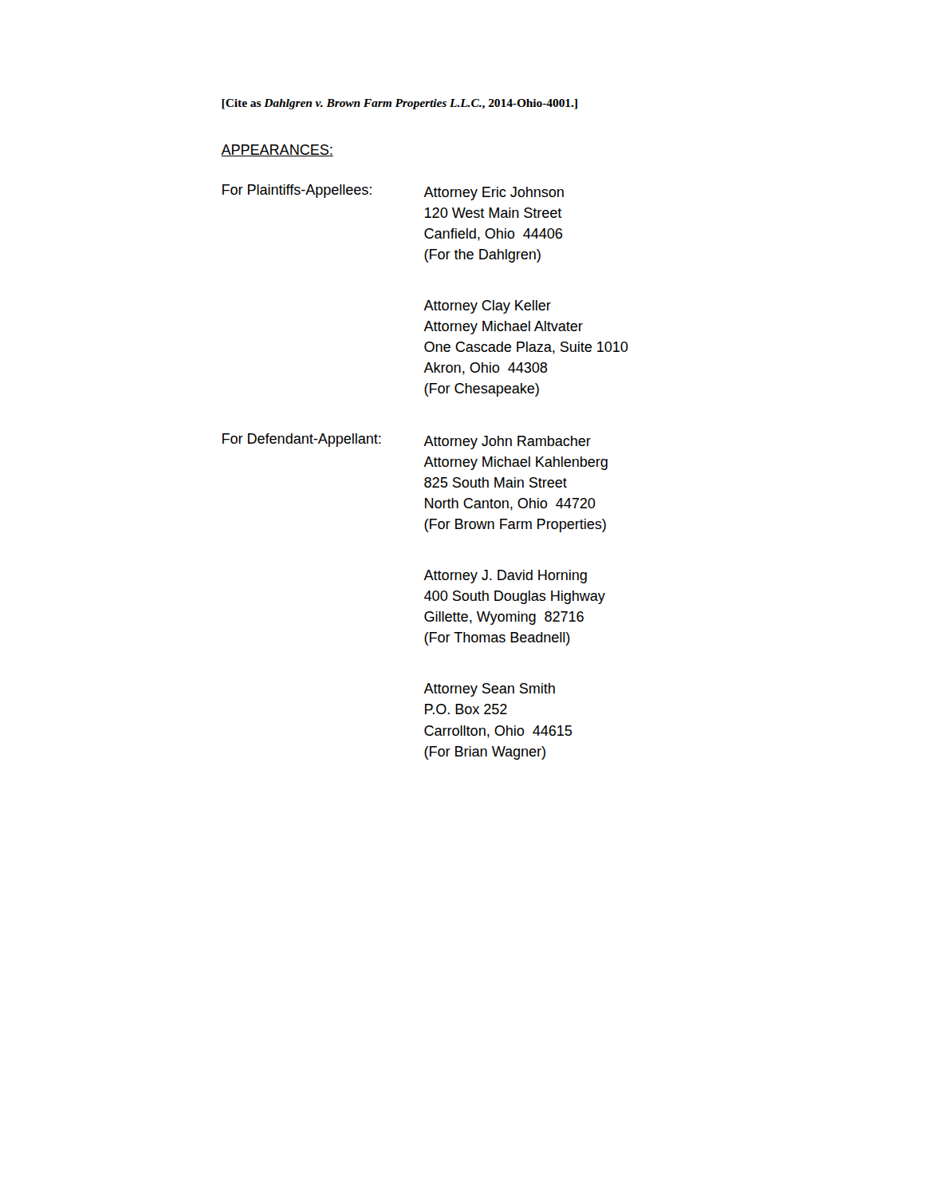[Cite as Dahlgren v. Brown Farm Properties L.L.C., 2014-Ohio-4001.]
APPEARANCES:
| For Plaintiffs-Appellees: | Attorney Eric Johnson 120 West Main Street Canfield, Ohio 44406 (For the Dahlgren) Attorney Clay Keller Attorney Michael Altvater One Cascade Plaza, Suite 1010 Akron, Ohio 44308 (For Chesapeake) |
| For Defendant-Appellant: | Attorney John Rambacher Attorney Michael Kahlenberg 825 South Main Street North Canton, Ohio 44720 (For Brown Farm Properties) Attorney J. David Horning 400 South Douglas Highway Gillette, Wyoming 82716 (For Thomas Beadnell) Attorney Sean Smith P.O. Box 252 Carrollton, Ohio 44615 (For Brian Wagner) |